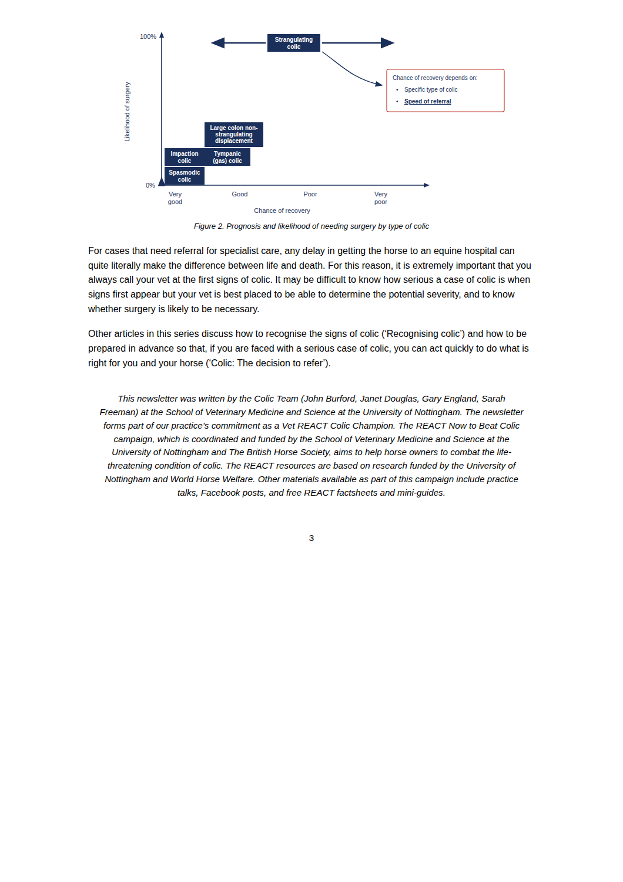100% 0% Likelihood of surgery Very good Good Poor Very poor Chance of recovery Strangulating colic Chance of recovery depends on: • Specific type of colic • Speed of referral Large colon non- strangulating displacement Impaction colic Tympanic (gas) colic Spasmodic colic
Figure 2. Prognosis and likelihood of needing surgery by type of colic
For cases that need referral for specialist care, any delay in getting the horse to an equine hospital can quite literally make the difference between life and death. For this reason, it is extremely important that you always call your vet at the first signs of colic. It may be difficult to know how serious a case of colic is when signs first appear but your vet is best placed to be able to determine the potential severity, and to know whether surgery is likely to be necessary.
Other articles in this series discuss how to recognise the signs of colic (‘Recognising colic’) and how to be prepared in advance so that, if you are faced with a serious case of colic, you can act quickly to do what is right for you and your horse (‘Colic: The decision to refer’).
This newsletter was written by the Colic Team (John Burford, Janet Douglas, Gary England, Sarah Freeman) at the School of Veterinary Medicine and Science at the University of Nottingham. The newsletter forms part of our practice’s commitment as a Vet REACT Colic Champion. The REACT Now to Beat Colic campaign, which is coordinated and funded by the School of Veterinary Medicine and Science at the University of Nottingham and The British Horse Society, aims to help horse owners to combat the life-threatening condition of colic. The REACT resources are based on research funded by the University of Nottingham and World Horse Welfare. Other materials available as part of this campaign include practice talks, Facebook posts, and free REACT factsheets and mini-guides.
3